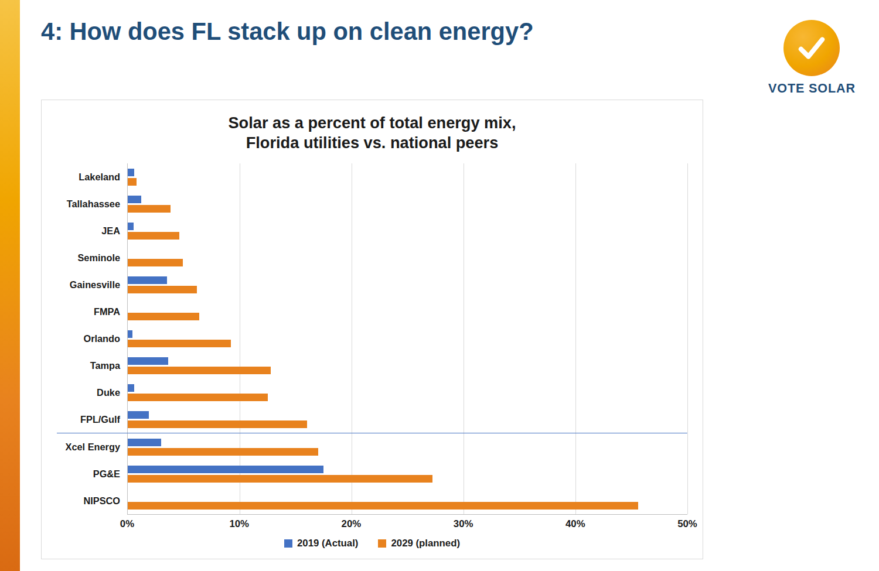4: How does FL stack up on clean energy?
VOTE SOLAR
Solar as a percent of total energy mix,
Florida utilities vs. national peers
Lakeland
Tallahassee
JEA
Seminole
Gainesville
FMPA
Orlando
Tampa
Duke
FPL/Gulf
Xcel Energy
PG&E
NIPSCO
0% 10% 20% 30% 40% 50%
2019 (Actual)
2029 (planned)